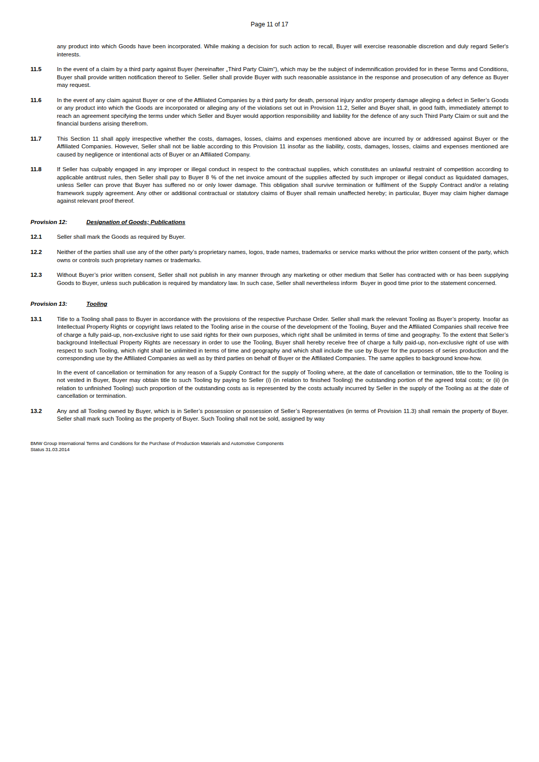Page 11 of 17
any product into which Goods have been incorporated. While making a decision for such action to recall, Buyer will exercise reasonable discretion and duly regard Seller's interests.
11.5
In the event of a claim by a third party against Buyer (hereinafter „Third Party Claim“), which may be the subject of indemnification provided for in these Terms and Conditions, Buyer shall provide written notification thereof to Seller. Seller shall provide Buyer with such reasonable assistance in the response and prosecution of any defence as Buyer may request.
11.6
In the event of any claim against Buyer or one of the Affiliated Companies by a third party for death, personal injury and/or property damage alleging a defect in Seller’s Goods or any product into which the Goods are incorporated or alleging any of the violations set out in Provision 11.2, Seller and Buyer shall, in good faith, immediately attempt to reach an agreement specifying the terms under which Seller and Buyer would apportion responsibility and liability for the defence of any such Third Party Claim or suit and the financial burdens arising therefrom.
11.7
This Section 11 shall apply irrespective whether the costs, damages, losses, claims and expenses mentioned above are incurred by or addressed against Buyer or the Affiliated Companies. However, Seller shall not be liable according to this Provision 11 insofar as the liability, costs, damages, losses, claims and expenses mentioned are caused by negligence or intentional acts of Buyer or an Affiliated Company.
11.8
If Seller has culpably engaged in any improper or illegal conduct in respect to the contractual supplies, which constitutes an unlawful restraint of competition according to applicable antitrust rules, then Seller shall pay to Buyer 8 % of the net invoice amount of the supplies affected by such improper or illegal conduct as liquidated damages, unless Seller can prove that Buyer has suffered no or only lower damage. This obligation shall survive termination or fulfilment of the Supply Contract and/or a relating framework supply agreement. Any other or additional contractual or statutory claims of Buyer shall remain unaffected hereby; in particular, Buyer may claim higher damage against relevant proof thereof.
Provision 12:
Designation of Goods; Publications
12.1
Seller shall mark the Goods as required by Buyer.
12.2
Neither of the parties shall use any of the other party’s proprietary names, logos, trade names, trademarks or service marks without the prior written consent of the party, which owns or controls such proprietary names or trademarks.
12.3
Without Buyer’s prior written consent, Seller shall not publish in any manner through any marketing or other medium that Seller has contracted with or has been supplying Goods to Buyer, unless such publication is required by mandatory law. In such case, Seller shall nevertheless inform Buyer in good time prior to the statement concerned.
Provision 13:
Tooling
13.1
Title to a Tooling shall pass to Buyer in accordance with the provisions of the respective Purchase Order. Seller shall mark the relevant Tooling as Buyer’s property. Insofar as Intellectual Property Rights or copyright laws related to the Tooling arise in the course of the development of the Tooling, Buyer and the Affiliated Companies shall receive free of charge a fully paid-up, non-exclusive right to use said rights for their own purposes, which right shall be unlimited in terms of time and geography. To the extent that Seller’s background Intellectual Property Rights are necessary in order to use the Tooling, Buyer shall hereby receive free of charge a fully paid-up, non-exclusive right of use with respect to such Tooling, which right shall be unlimited in terms of time and geography and which shall include the use by Buyer for the purposes of series production and the corresponding use by the Affiliated Companies as well as by third parties on behalf of Buyer or the Affiliated Companies. The same applies to background know-how.
In the event of cancellation or termination for any reason of a Supply Contract for the supply of Tooling where, at the date of cancellation or termination, title to the Tooling is not vested in Buyer, Buyer may obtain title to such Tooling by paying to Seller (i) (in relation to finished Tooling) the outstanding portion of the agreed total costs; or (ii) (in relation to unfinished Tooling) such proportion of the outstanding costs as is represented by the costs actually incurred by Seller in the supply of the Tooling as at the date of cancellation or termination.
13.2
Any and all Tooling owned by Buyer, which is in Seller’s possession or possession of Seller’s Representatives (in terms of Provision 11.3) shall remain the property of Buyer. Seller shall mark such Tooling as the property of Buyer. Such Tooling shall not be sold, assigned by way
BMW Group International Terms and Conditions for the Purchase of Production Materials and Automotive Components
Status 31.03.2014